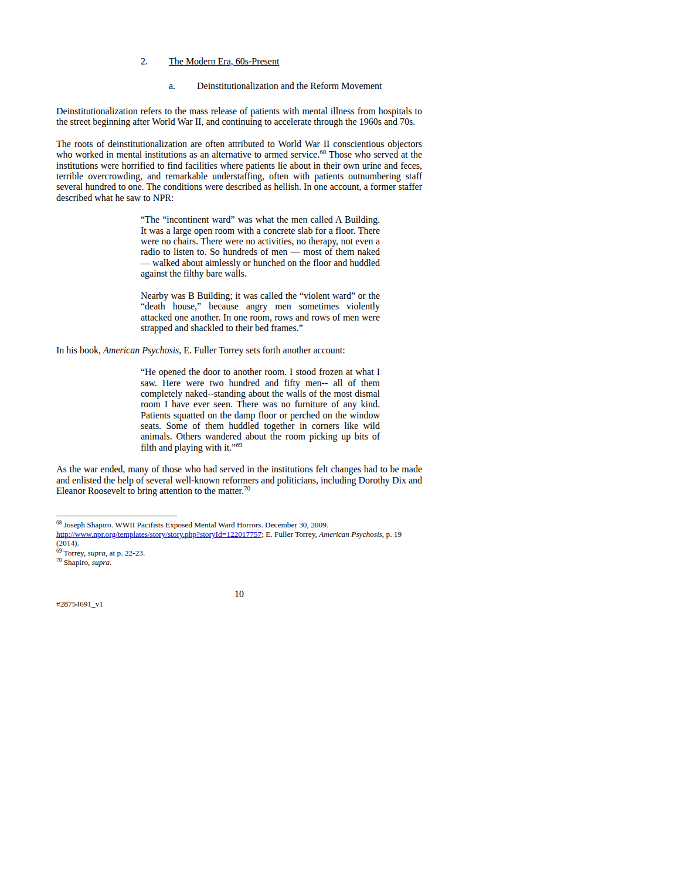2. The Modern Era, 60s-Present
a. Deinstitutionalization and the Reform Movement
Deinstitutionalization refers to the mass release of patients with mental illness from hospitals to the street beginning after World War II, and continuing to accelerate through the 1960s and 70s.
The roots of deinstitutionalization are often attributed to World War II conscientious objectors who worked in mental institutions as an alternative to armed service.68 Those who served at the institutions were horrified to find facilities where patients lie about in their own urine and feces, terrible overcrowding, and remarkable understaffing, often with patients outnumbering staff several hundred to one. The conditions were described as hellish. In one account, a former staffer described what he saw to NPR:
“The “incontinent ward” was what the men called A Building. It was a large open room with a concrete slab for a floor. There were no chairs. There were no activities, no therapy, not even a radio to listen to. So hundreds of men — most of them naked — walked about aimlessly or hunched on the floor and huddled against the filthy bare walls.
Nearby was B Building; it was called the “violent ward” or the “death house,” because angry men sometimes violently attacked one another. In one room, rows and rows of men were strapped and shackled to their bed frames.”
In his book, American Psychosis, E. Fuller Torrey sets forth another account:
“He opened the door to another room. I stood frozen at what I saw. Here were two hundred and fifty men-- all of them completely naked--standing about the walls of the most dismal room I have ever seen. There was no furniture of any kind. Patients squatted on the damp floor or perched on the window seats. Some of them huddled together in corners like wild animals. Others wandered about the room picking up bits of filth and playing with it.”69
As the war ended, many of those who had served in the institutions felt changes had to be made and enlisted the help of several well-known reformers and politicians, including Dorothy Dix and Eleanor Roosevelt to bring attention to the matter.70
68 Joseph Shapiro. WWII Pacifists Exposed Mental Ward Horrors. December 30, 2009.
http://www.npr.org/templates/story/story.php?storyId=122017757; E. Fuller Torrey, American Psychosis, p. 19 (2014).
69 Torrey, supra, at p. 22-23.
70 Shapiro, supra.
10
#28754691_v1